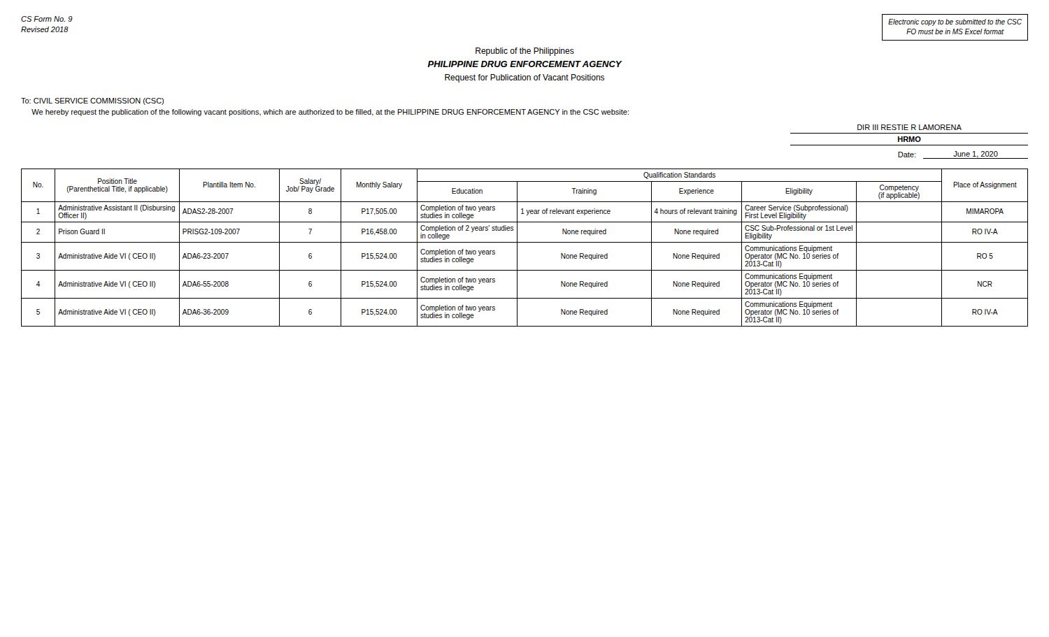CS Form No. 9
Revised 2018
Electronic copy to be submitted to the CSC
FO must be in MS Excel format
Republic of the Philippines
PHILIPPINE DRUG ENFORCEMENT AGENCY
Request for Publication of Vacant Positions
To: CIVIL SERVICE COMMISSION (CSC)
We hereby request the publication of the following vacant positions, which are authorized to be filled, at the PHILIPPINE DRUG ENFORCEMENT AGENCY in the CSC website:
DIR III RESTIE R LAMORENA
HRMO
Date: June 1, 2020
| No. | Position Title (Parenthetical Title, if applicable) | Plantilla Item No. | Salary/ Job/ Pay Grade | Monthly Salary | Qualification Standards | Place of Assignment |
| --- | --- | --- | --- | --- | --- | --- |
| Education | Training | Experience | Eligibility | Competency (if applicable) |
| 1 | Administrative Assistant II (Disbursing Officer II) | ADAS2-28-2007 | 8 | P17,505.00 | Completion of two years studies in college | 1 year of relevant experience | 4 hours of relevant training | Career Service (Subprofessional) First Level Eligibility | | MIMAROPA |
| 2 | Prison Guard II | PRISG2-109-2007 | 7 | P16,458.00 | Completion of 2 years' studies in college | None required | None required | CSC Sub-Professional or 1st Level Eligibility | | RO IV-A |
| 3 | Administrative Aide VI ( CEO II) | ADA6-23-2007 | 6 | P15,524.00 | Completion of two years studies in college | None Required | None Required | Communications Equipment Operator (MC No. 10 series of 2013-Cat II) | | RO 5 |
| 4 | Administrative Aide VI ( CEO II) | ADA6-55-2008 | 6 | P15,524.00 | Completion of two years studies in college | None Required | None Required | Communications Equipment Operator (MC No. 10 series of 2013-Cat II) | | NCR |
| 5 | Administrative Aide VI ( CEO II) | ADA6-36-2009 | 6 | P15,524.00 | Completion of two years studies in college | None Required | None Required | Communications Equipment Operator (MC No. 10 series of 2013-Cat II) | | RO IV-A |